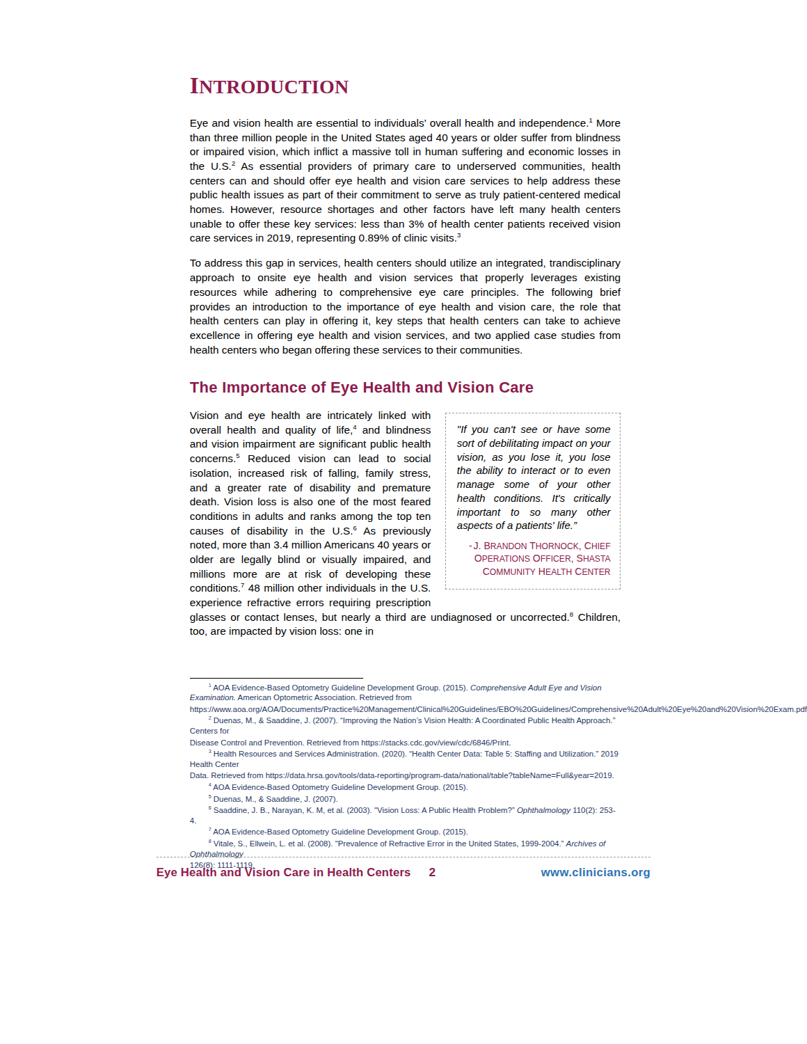INTRODUCTION
Eye and vision health are essential to individuals’ overall health and independence.1 More than three million people in the United States aged 40 years or older suffer from blindness or impaired vision, which inflict a massive toll in human suffering and economic losses in the U.S.2 As essential providers of primary care to underserved communities, health centers can and should offer eye health and vision care services to help address these public health issues as part of their commitment to serve as truly patient-centered medical homes. However, resource shortages and other factors have left many health centers unable to offer these key services: less than 3% of health center patients received vision care services in 2019, representing 0.89% of clinic visits.3
To address this gap in services, health centers should utilize an integrated, trandisciplinary approach to onsite eye health and vision services that properly leverages existing resources while adhering to comprehensive eye care principles. The following brief provides an introduction to the importance of eye health and vision care, the role that health centers can play in offering it, key steps that health centers can take to achieve excellence in offering eye health and vision services, and two applied case studies from health centers who began offering these services to their communities.
The Importance of Eye Health and Vision Care
"If you can't see or have some sort of debilitating impact on your vision, as you lose it, you lose the ability to interact or to even manage some of your other health conditions. It's critically important to so many other aspects of a patients' life.”
- J. BRANDON THORNOCK, CHIEF OPERATIONS OFFICER, SHASTA COMMUNITY HEALTH CENTER
Vision and eye health are intricately linked with overall health and quality of life,4 and blindness and vision impairment are significant public health concerns.5 Reduced vision can lead to social isolation, increased risk of falling, family stress, and a greater rate of disability and premature death. Vision loss is also one of the most feared conditions in adults and ranks among the top ten causes of disability in the U.S.6 As previously noted, more than 3.4 million Americans 40 years or older are legally blind or visually impaired, and millions more are at risk of developing these conditions.7 48 million other individuals in the U.S. experience refractive errors requiring prescription glasses or contact lenses, but nearly a third are undiagnosed or uncorrected.8 Children, too, are impacted by vision loss: one in
1 AOA Evidence-Based Optometry Guideline Development Group. (2015). Comprehensive Adult Eye and Vision Examination. American Optometric Association. Retrieved from
https://www.aoa.org/AOA/Documents/Practice%20Management/Clinical%20Guidelines/EBO%20Guidelines/Comprehensive%20Adult%20Eye%20and%20Vision%20Exam.pdf.
2 Duenas, M., & Saaddine, J. (2007). “Improving the Nation’s Vision Health: A Coordinated Public Health Approach.” Centers for
Disease Control and Prevention. Retrieved from https://stacks.cdc.gov/view/cdc/6846/Print.
3 Health Resources and Services Administration. (2020). “Health Center Data: Table 5: Staffing and Utilization.” 2019 Health Center
Data. Retrieved from https://data.hrsa.gov/tools/data-reporting/program-data/national/table?tableName=Full&year=2019.
4 AOA Evidence-Based Optometry Guideline Development Group. (2015).
5 Duenas, M., & Saaddine, J. (2007).
6 Saaddine, J. B., Narayan, K. M, et al. (2003). "Vision Loss: A Public Health Problem?” Ophthalmology 110(2): 253-4.
7 AOA Evidence-Based Optometry Guideline Development Group. (2015).
8 Vitale, S., Ellwein, L. et al. (2008). "Prevalence of Refractive Error in the United States, 1999-2004.” Archives of Ophthalmology
126(8): 1111-1119.
Eye Health and Vision Care in Health Centers 2
www.clinicians.org